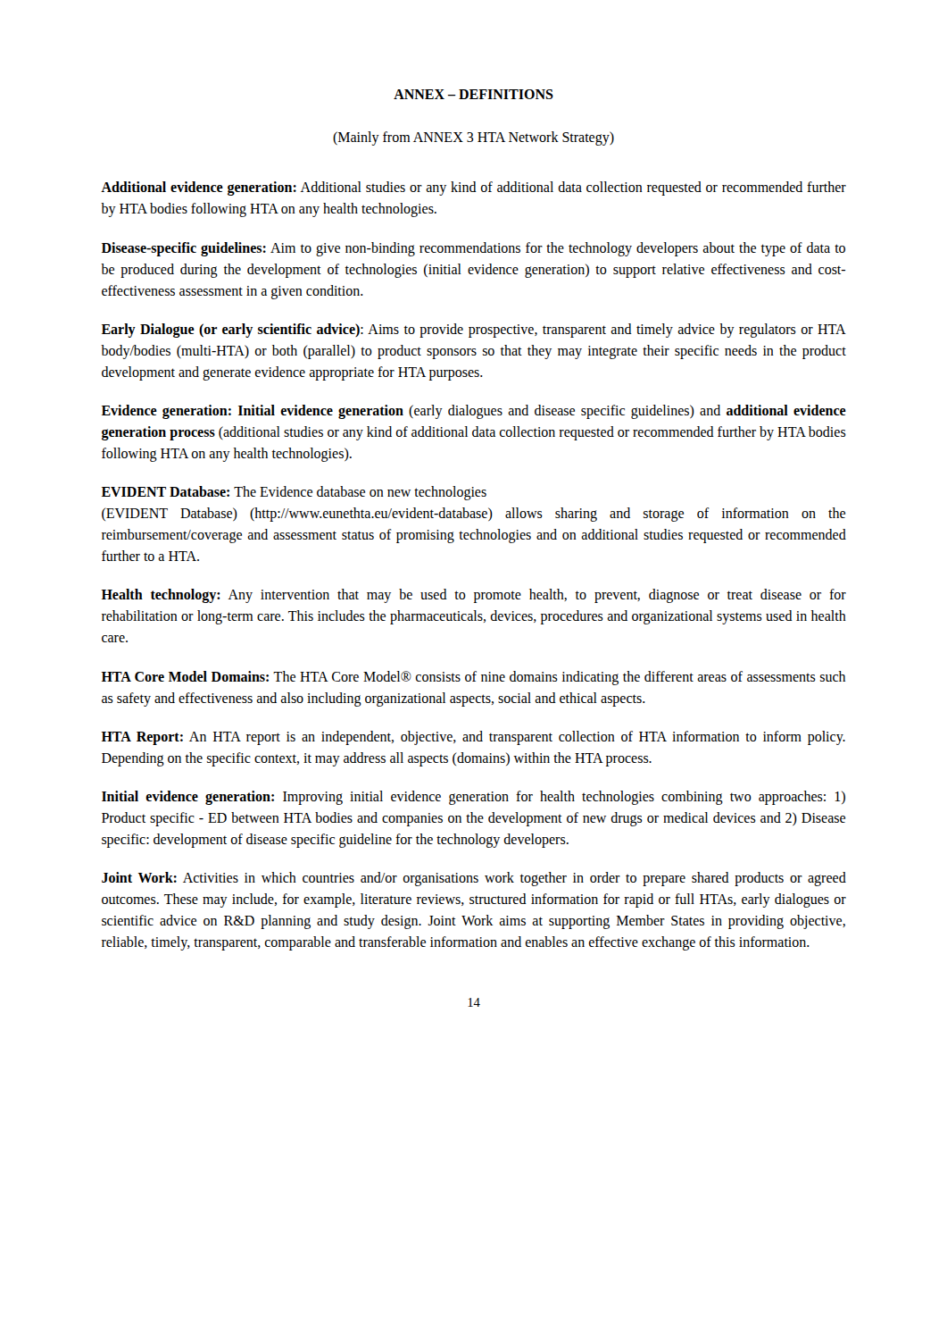ANNEX – DEFINITIONS
(Mainly from ANNEX 3 HTA Network Strategy)
Additional evidence generation: Additional studies or any kind of additional data collection requested or recommended further by HTA bodies following HTA on any health technologies.
Disease-specific guidelines: Aim to give non-binding recommendations for the technology developers about the type of data to be produced during the development of technologies (initial evidence generation) to support relative effectiveness and cost-effectiveness assessment in a given condition.
Early Dialogue (or early scientific advice): Aims to provide prospective, transparent and timely advice by regulators or HTA body/bodies (multi-HTA) or both (parallel) to product sponsors so that they may integrate their specific needs in the product development and generate evidence appropriate for HTA purposes.
Evidence generation: Initial evidence generation (early dialogues and disease specific guidelines) and additional evidence generation process (additional studies or any kind of additional data collection requested or recommended further by HTA bodies following HTA on any health technologies).
EVIDENT Database: The Evidence database on new technologies
(EVIDENT Database) (http://www.eunethta.eu/evident-database) allows sharing and storage of information on the reimbursement/coverage and assessment status of promising technologies and on additional studies requested or recommended further to a HTA.
Health technology: Any intervention that may be used to promote health, to prevent, diagnose or treat disease or for rehabilitation or long-term care. This includes the pharmaceuticals, devices, procedures and organizational systems used in health care.
HTA Core Model Domains: The HTA Core Model® consists of nine domains indicating the different areas of assessments such as safety and effectiveness and also including organizational aspects, social and ethical aspects.
HTA Report: An HTA report is an independent, objective, and transparent collection of HTA information to inform policy. Depending on the specific context, it may address all aspects (domains) within the HTA process.
Initial evidence generation: Improving initial evidence generation for health technologies combining two approaches: 1) Product specific - ED between HTA bodies and companies on the development of new drugs or medical devices and 2) Disease specific: development of disease specific guideline for the technology developers.
Joint Work: Activities in which countries and/or organisations work together in order to prepare shared products or agreed outcomes. These may include, for example, literature reviews, structured information for rapid or full HTAs, early dialogues or scientific advice on R&D planning and study design. Joint Work aims at supporting Member States in providing objective, reliable, timely, transparent, comparable and transferable information and enables an effective exchange of this information.
14